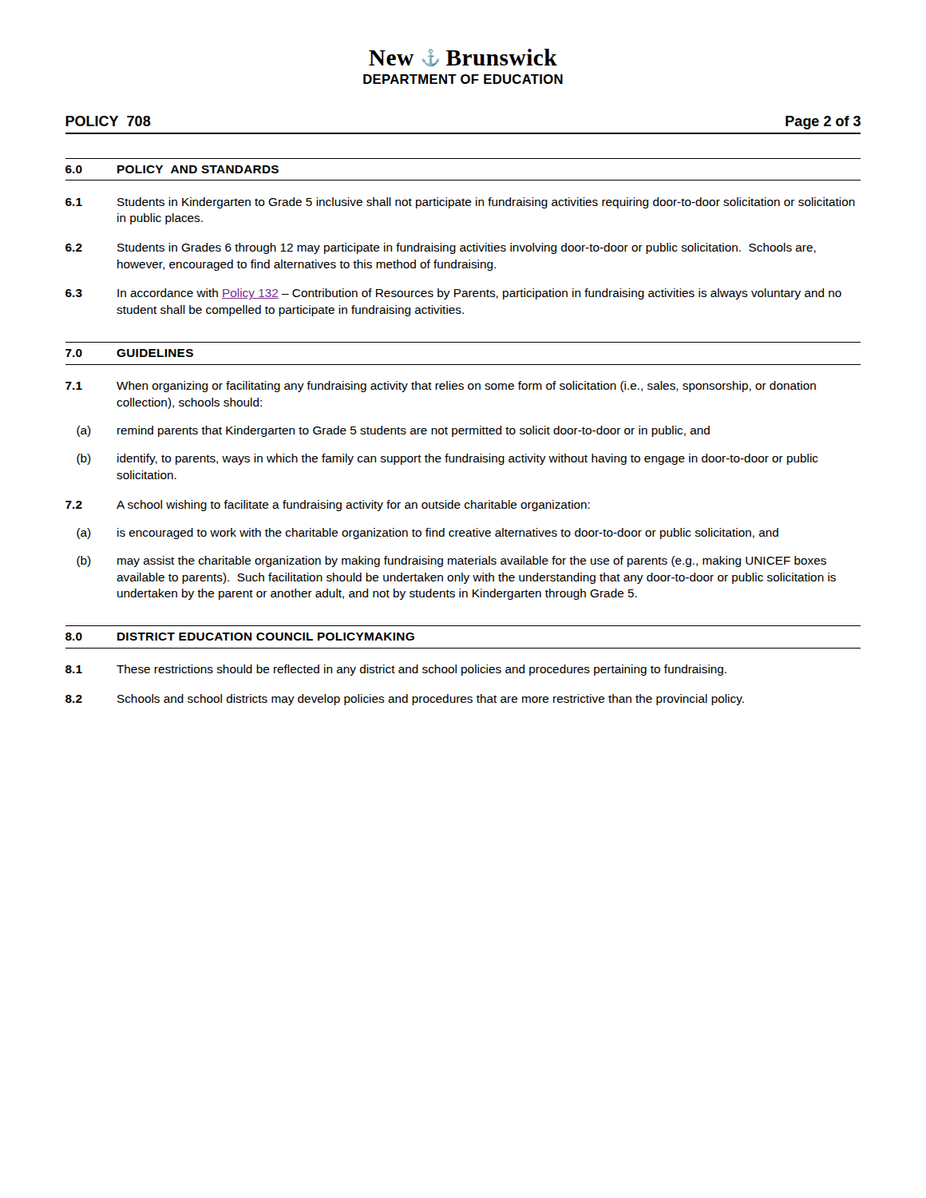New ⚓ Brunswick
DEPARTMENT OF EDUCATION
POLICY 708
Page 2 of 3
6.0
POLICY AND STANDARDS
6.1
Students in Kindergarten to Grade 5 inclusive shall not participate in fundraising activities requiring door-to-door solicitation or solicitation in public places.
6.2
Students in Grades 6 through 12 may participate in fundraising activities involving door-to-door or public solicitation. Schools are, however, encouraged to find alternatives to this method of fundraising.
6.3
In accordance with Policy 132 – Contribution of Resources by Parents, participation in fundraising activities is always voluntary and no student shall be compelled to participate in fundraising activities.
7.0
GUIDELINES
7.1
When organizing or facilitating any fundraising activity that relies on some form of solicitation (i.e., sales, sponsorship, or donation collection), schools should:
(a)
remind parents that Kindergarten to Grade 5 students are not permitted to solicit door-to-door or in public, and
(b)
identify, to parents, ways in which the family can support the fundraising activity without having to engage in door-to-door or public solicitation.
7.2
A school wishing to facilitate a fundraising activity for an outside charitable organization:
(a)
is encouraged to work with the charitable organization to find creative alternatives to door-to-door or public solicitation, and
(b)
may assist the charitable organization by making fundraising materials available for the use of parents (e.g., making UNICEF boxes available to parents). Such facilitation should be undertaken only with the understanding that any door-to-door or public solicitation is undertaken by the parent or another adult, and not by students in Kindergarten through Grade 5.
8.0
DISTRICT EDUCATION COUNCIL POLICYMAKING
8.1
These restrictions should be reflected in any district and school policies and procedures pertaining to fundraising.
8.2
Schools and school districts may develop policies and procedures that are more restrictive than the provincial policy.